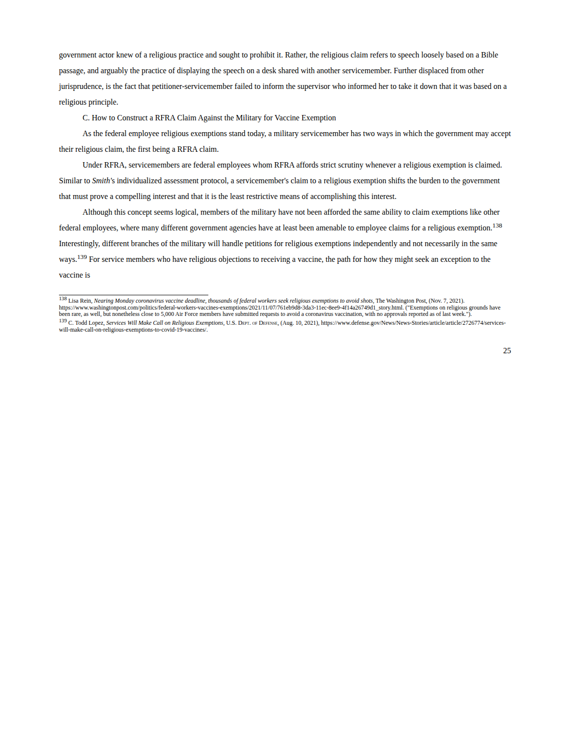government actor knew of a religious practice and sought to prohibit it. Rather, the religious claim refers to speech loosely based on a Bible passage, and arguably the practice of displaying the speech on a desk shared with another servicemember. Further displaced from other jurisprudence, is the fact that petitioner-servicemember failed to inform the supervisor who informed her to take it down that it was based on a religious principle.
C. How to Construct a RFRA Claim Against the Military for Vaccine Exemption
As the federal employee religious exemptions stand today, a military servicemember has two ways in which the government may accept their religious claim, the first being a RFRA claim.
Under RFRA, servicemembers are federal employees whom RFRA affords strict scrutiny whenever a religious exemption is claimed. Similar to Smith's individualized assessment protocol, a servicemember's claim to a religious exemption shifts the burden to the government that must prove a compelling interest and that it is the least restrictive means of accomplishing this interest.
Although this concept seems logical, members of the military have not been afforded the same ability to claim exemptions like other federal employees, where many different government agencies have at least been amenable to employee claims for a religious exemption.138 Interestingly, different branches of the military will handle petitions for religious exemptions independently and not necessarily in the same ways.139 For service members who have religious objections to receiving a vaccine, the path for how they might seek an exception to the vaccine is
138 Lisa Rein, Nearing Monday coronavirus vaccine deadline, thousands of federal workers seek religious exemptions to avoid shots, The Washington Post, (Nov. 7, 2021).
https://www.washingtonpost.com/politics/federal-workers-vaccines-exemptions/2021/11/07/761eb9d8-3da3-11ec-8ee9-4f14a26749d1_story.html. ("Exemptions on religious grounds have been rare, as well, but nonetheless close to 5,000 Air Force members have submitted requests to avoid a coronavirus vaccination, with no approvals reported as of last week.").
139 C. Todd Lopez, Services Will Make Call on Religious Exemptions, U.S. Dept. of Defense, (Aug. 10, 2021), https://www.defense.gov/News/News-Stories/article/article/2726774/services-will-make-call-on-religious-exemptions-to-covid-19-vaccines/.
25